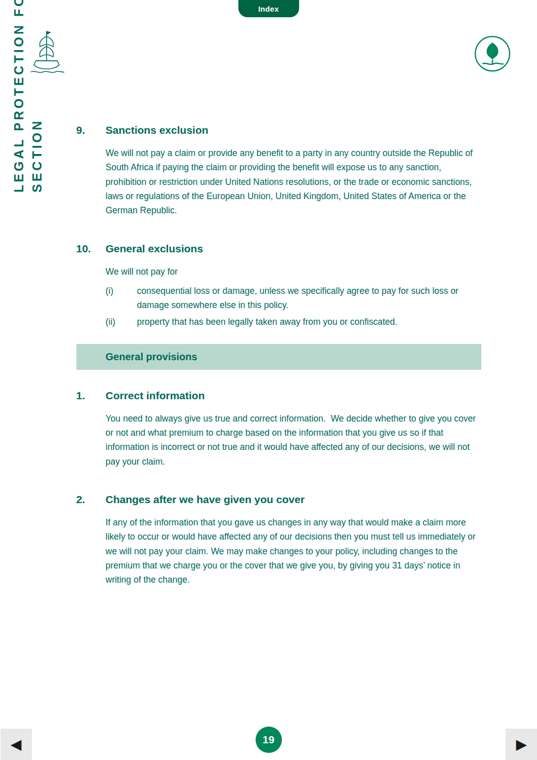Index
LEGAL PROTECTION FOR LANDLORDS’SECTION
9. Sanctions exclusion
We will not pay a claim or provide any benefit to a party in any country outside the Republic of South Africa if paying the claim or providing the benefit will expose us to any sanction, prohibition or restriction under United Nations resolutions, or the trade or economic sanctions, laws or regulations of the European Union, United Kingdom, United States of America or the German Republic.
10. General exclusions
We will not pay for
(i) consequential loss or damage, unless we specifically agree to pay for such loss or damage somewhere else in this policy.
(ii) property that has been legally taken away from you or confiscated.
General provisions
1. Correct information
You need to always give us true and correct information. We decide whether to give you cover or not and what premium to charge based on the information that you give us so if that information is incorrect or not true and it would have affected any of our decisions, we will not pay your claim.
2. Changes after we have given you cover
If any of the information that you gave us changes in any way that would make a claim more likely to occur or would have affected any of our decisions then you must tell us immediately or we will not pay your claim. We may make changes to your policy, including changes to the premium that we charge you or the cover that we give you, by giving you 31 days’ notice in writing of the change.
◀
19
▶